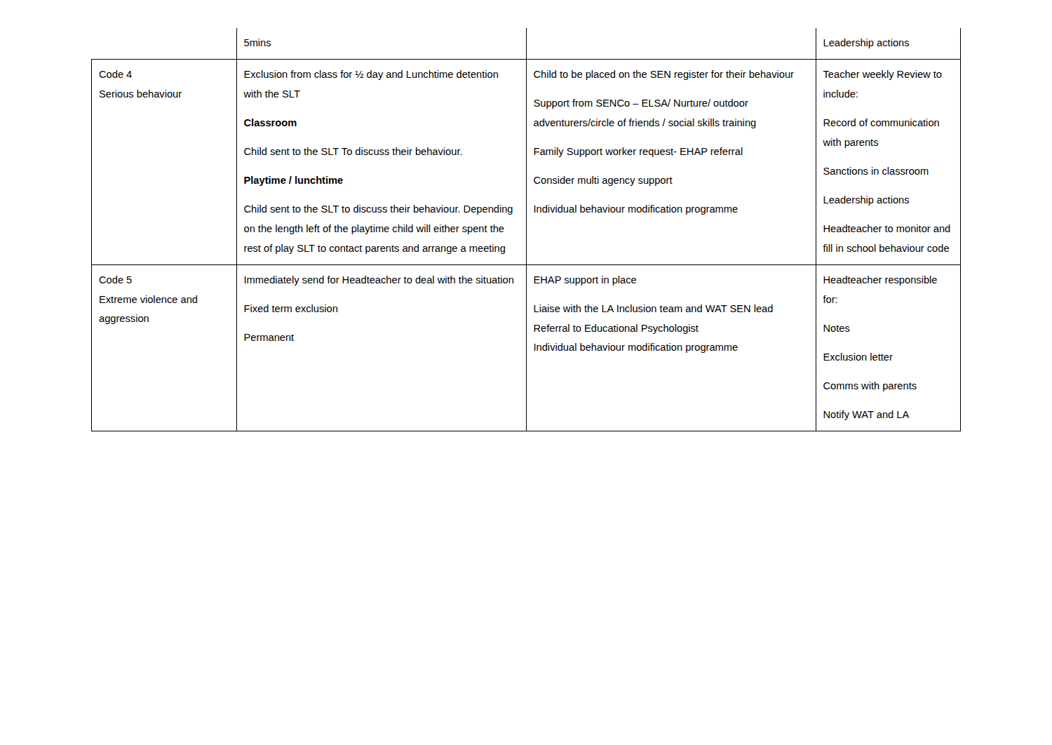| | 5mins | | Leadership actions |
| Code 4 Serious behaviour | Exclusion from class for ½ day and Lunchtime detention with the SLT Classroom Child sent to the SLT To discuss their behaviour. Playtime / lunchtime Child sent to the SLT to discuss their behaviour. Depending on the length left of the playtime child will either spent the rest of play SLT to contact parents and arrange a meeting | Child to be placed on the SEN register for their behaviour Support from SENCo – ELSA/ Nurture/ outdoor adventurers/circle of friends / social skills training Family Support worker request- EHAP referral Consider multi agency support Individual behaviour modification programme | Teacher weekly Review to include: Record of communication with parents Sanctions in classroom Leadership actions Headteacher to monitor and fill in school behaviour code |
| Code 5 Extreme violence and aggression | Immediately send for Headteacher to deal with the situation Fixed term exclusion Permanent | EHAP support in place Liaise with the LA Inclusion team and WAT SEN lead Referral to Educational Psychologist Individual behaviour modification programme | Headteacher responsible for: Notes Exclusion letter Comms with parents Notify WAT and LA |